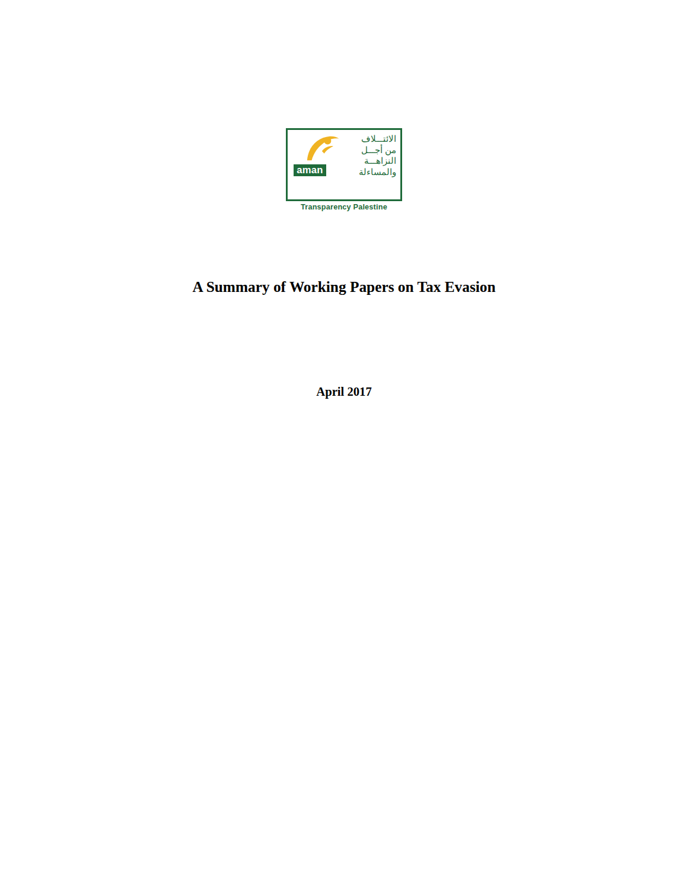الائتـــلاف من أجـــل النزاهـــة والمساءلة
aman
Transparency Palestine
A Summary of Working Papers on Tax Evasion
April 2017